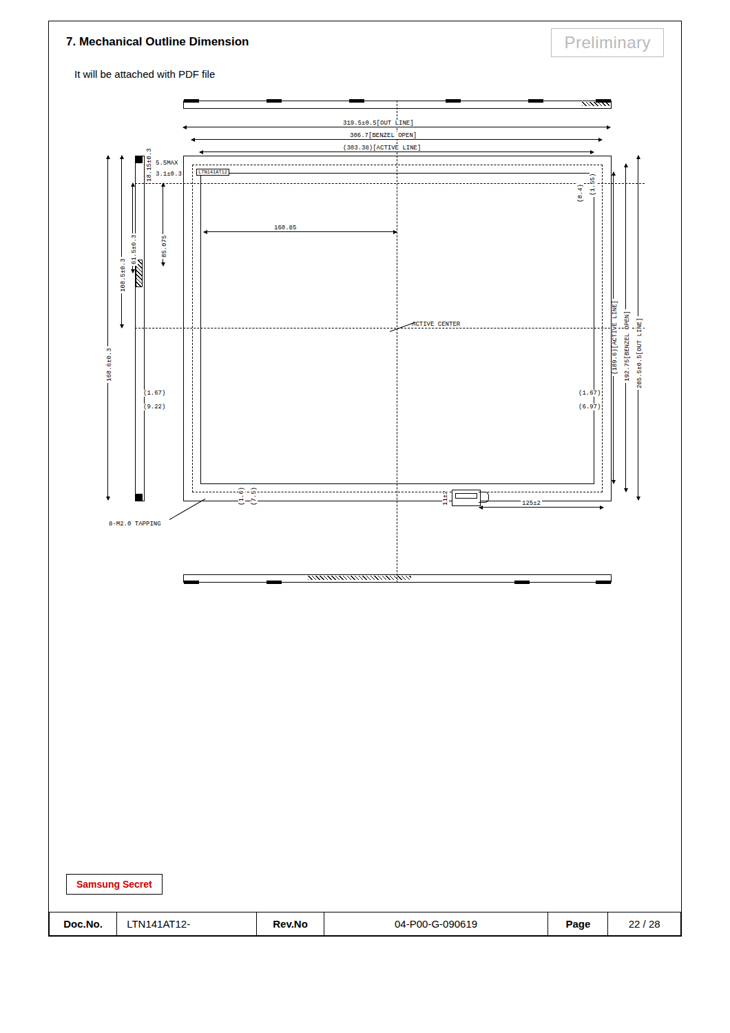Preliminary
7. Mechanical Outline Dimension
It will be attached with PDF file
LTN141AT12
319.5±0.5[OUT LINE]
306.7[BENZEL OPEN]
(303.38)[ACTIVE LINE]
160.85
168.6±0.3
108.5±0.3
61.5±0.3
18.15±0.3
5.5MAX
3.1±0.3
85.075
205.5±0.5[OUT LINE]
192.75[BENZEL OPEN]
(189.6)[ACTIVE LINE]
(1.55)
(8.4)
(1.67)
(6.97)
(1.67)
(9.22)
ACTIVE CENTER
(1.6)
(7.5)
8-M2.0 TAPPING
11±2
125±2
Samsung Secret
| Doc.No. | LTN141AT12- | Rev.No | 04-P00-G-090619 | Page | 22 / 28 |